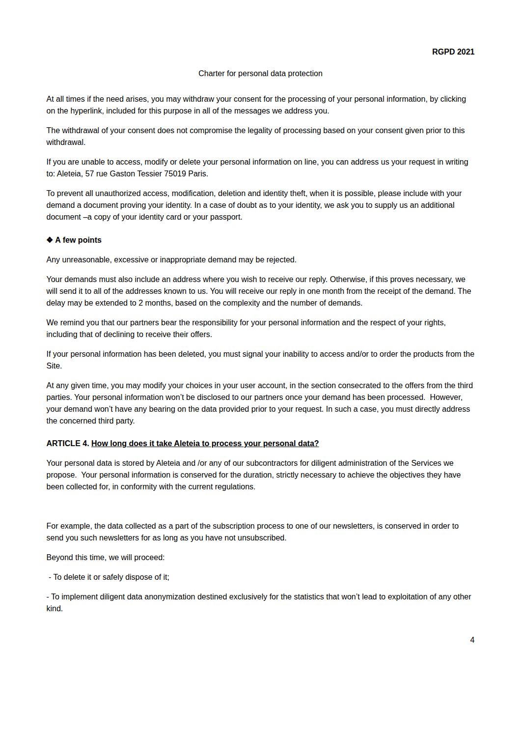RGPD 2021
Charter for personal data protection
At all times if the need arises, you may withdraw your consent for the processing of your personal information, by clicking on the hyperlink, included for this purpose in all of the messages we address you.
The withdrawal of your consent does not compromise the legality of processing based on your consent given prior to this withdrawal.
If you are unable to access, modify or delete your personal information on line, you can address us your request in writing to: Aleteia, 57 rue Gaston Tessier 75019 Paris.
To prevent all unauthorized access, modification, deletion and identity theft, when it is possible, please include with your demand a document proving your identity. In a case of doubt as to your identity, we ask you to supply us an additional document –a copy of your identity card or your passport.
❖ A few points
Any unreasonable, excessive or inappropriate demand may be rejected.
Your demands must also include an address where you wish to receive our reply. Otherwise, if this proves necessary, we will send it to all of the addresses known to us. You will receive our reply in one month from the receipt of the demand. The delay may be extended to 2 months, based on the complexity and the number of demands.
We remind you that our partners bear the responsibility for your personal information and the respect of your rights, including that of declining to receive their offers.
If your personal information has been deleted, you must signal your inability to access and/or to order the products from the Site.
At any given time, you may modify your choices in your user account, in the section consecrated to the offers from the third parties. Your personal information won’t be disclosed to our partners once your demand has been processed. However, your demand won’t have any bearing on the data provided prior to your request. In such a case, you must directly address the concerned third party.
ARTICLE 4. How long does it take Aleteia to process your personal data?
Your personal data is stored by Aleteia and /or any of our subcontractors for diligent administration of the Services we propose. Your personal information is conserved for the duration, strictly necessary to achieve the objectives they have been collected for, in conformity with the current regulations.
For example, the data collected as a part of the subscription process to one of our newsletters, is conserved in order to send you such newsletters for as long as you have not unsubscribed.
Beyond this time, we will proceed:
- To delete it or safely dispose of it;
- To implement diligent data anonymization destined exclusively for the statistics that won’t lead to exploitation of any other kind.
4